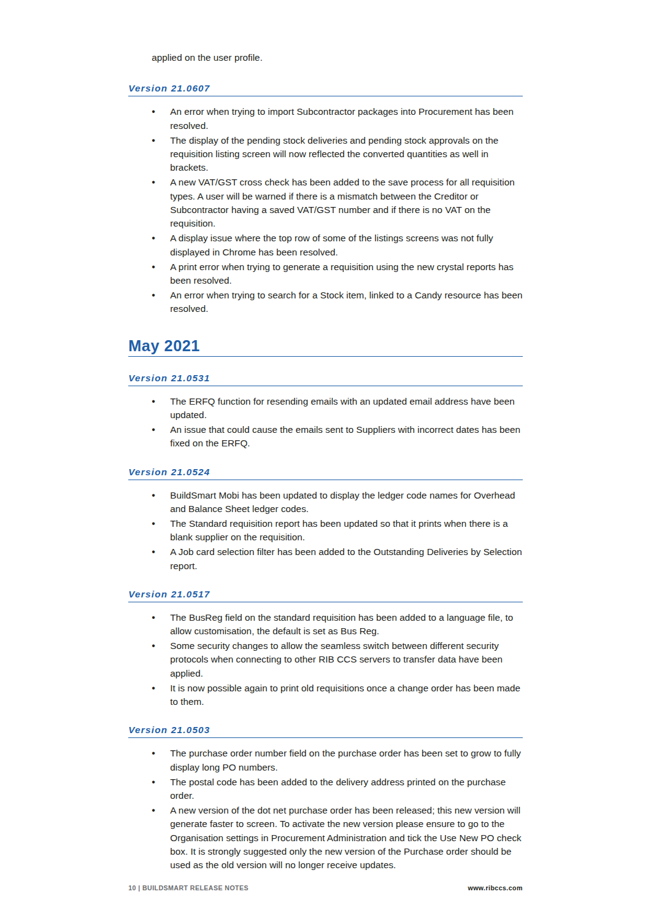applied on the user profile.
Version 21.0607
An error when trying to import Subcontractor packages into Procurement has been resolved.
The display of the pending stock deliveries and pending stock approvals on the requisition listing screen will now reflected the converted quantities as well in brackets.
A new VAT/GST cross check has been added to the save process for all requisition types. A user will be warned if there is a mismatch between the Creditor or Subcontractor having a saved VAT/GST number and if there is no VAT on the requisition.
A display issue where the top row of some of the listings screens was not fully displayed in Chrome has been resolved.
A print error when trying to generate a requisition using the new crystal reports has been resolved.
An error when trying to search for a Stock item, linked to a Candy resource has been resolved.
May 2021
Version 21.0531
The ERFQ function for resending emails with an updated email address have been updated.
An issue that could cause the emails sent to Suppliers with incorrect dates has been fixed on the ERFQ.
Version 21.0524
BuildSmart Mobi has been updated to display the ledger code names for Overhead and Balance Sheet ledger codes.
The Standard requisition report has been updated so that it prints when there is a blank supplier on the requisition.
A Job card selection filter has been added to the Outstanding Deliveries by Selection report.
Version 21.0517
The BusReg field on the standard requisition has been added to a language file, to allow customisation, the default is set as Bus Reg.
Some security changes to allow the seamless switch between different security protocols when connecting to other RIB CCS servers to transfer data have been applied.
It is now possible again to print old requisitions once a change order has been made to them.
Version 21.0503
The purchase order number field on the purchase order has been set to grow to fully display long PO numbers.
The postal code has been added to the delivery address printed on the purchase order.
A new version of the dot net purchase order has been released; this new version will generate faster to screen. To activate the new version please ensure to go to the Organisation settings in Procurement Administration and tick the Use New PO check box. It is strongly suggested only the new version of the Purchase order should be used as the old version will no longer receive updates.
10 | BuildSmart Release Notes
www.ribccs.com